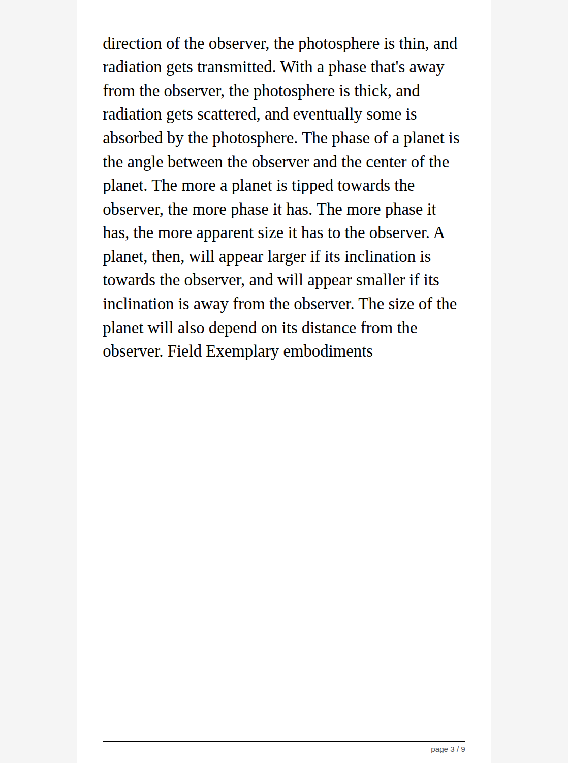direction of the observer, the photosphere is thin, and radiation gets transmitted. With a phase that's away from the observer, the photosphere is thick, and radiation gets scattered, and eventually some is absorbed by the photosphere. The phase of a planet is the angle between the observer and the center of the planet. The more a planet is tipped towards the observer, the more phase it has. The more phase it has, the more apparent size it has to the observer. A planet, then, will appear larger if its inclination is towards the observer, and will appear smaller if its inclination is away from the observer. The size of the planet will also depend on its distance from the observer. Field Exemplary embodiments
page 3 / 9